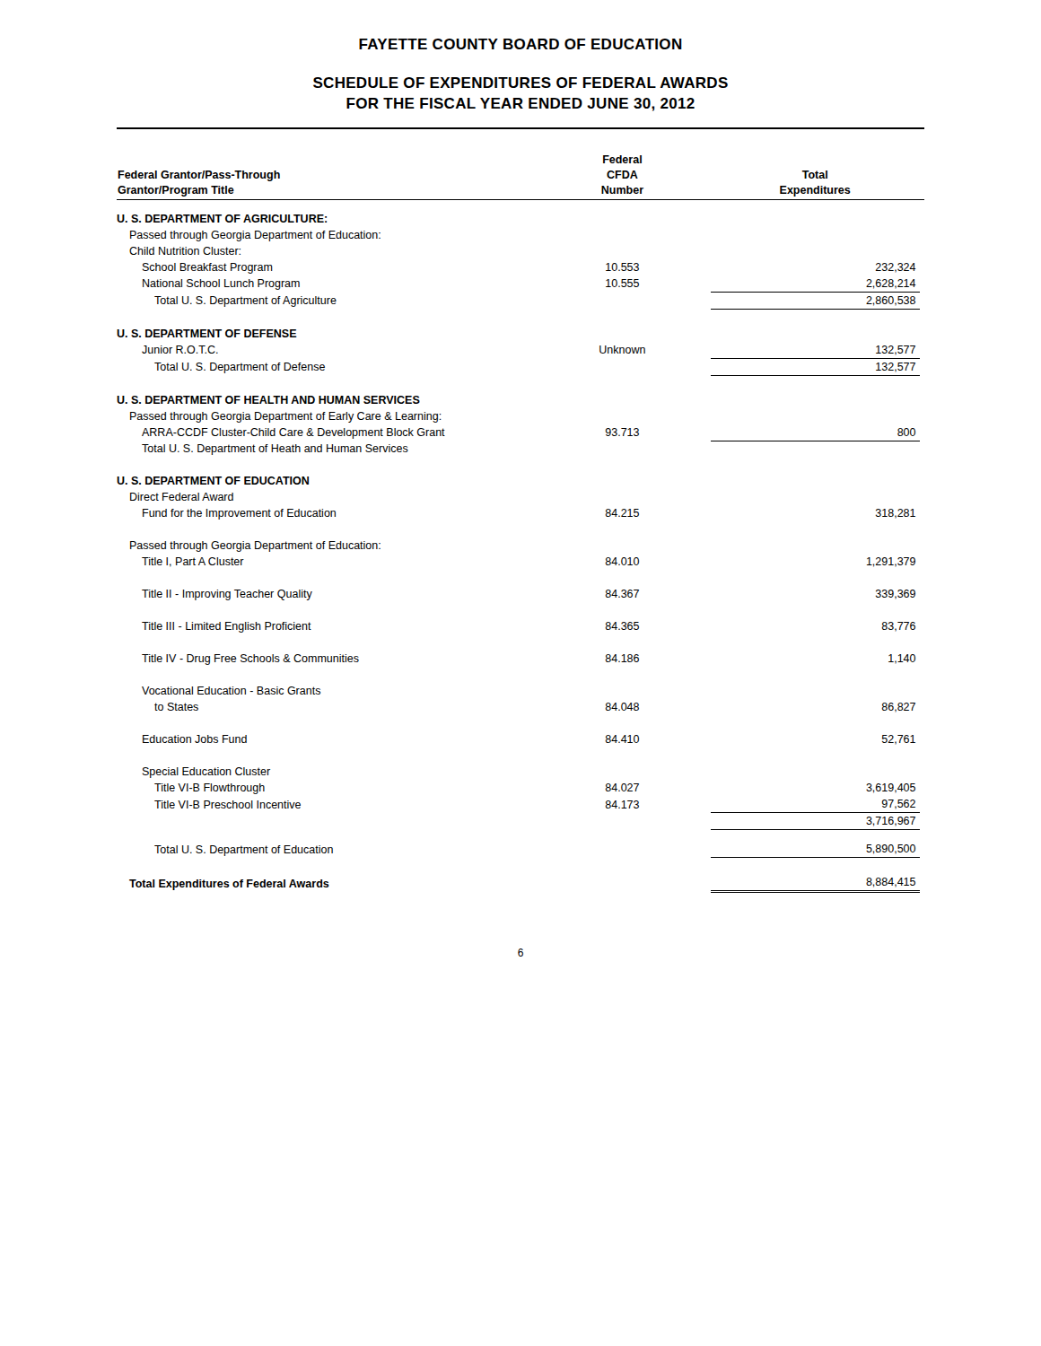FAYETTE COUNTY BOARD OF EDUCATION
SCHEDULE OF EXPENDITURES OF FEDERAL AWARDS
FOR THE FISCAL YEAR ENDED JUNE 30, 2012
| | Federal | | |
| --- | --- | --- | --- |
| Federal Grantor/Pass-Through | CFDA | Total | |
| Grantor/Program Title | Number | Expenditures | |
| U. S. DEPARTMENT OF AGRICULTURE: | | | |
| Passed through Georgia Department of Education: | | | |
| Child Nutrition Cluster: | | | |
| School Breakfast Program | 10.553 | 232,324 | |
| National School Lunch Program | 10.555 | 2,628,214 | |
| Total U. S. Department of Agriculture | | 2,860,538 | |
| U. S. DEPARTMENT OF DEFENSE | | | |
| Junior R.O.T.C. | Unknown | 132,577 | |
| Total U. S. Department of Defense | | 132,577 | |
| U. S. DEPARTMENT OF HEALTH AND HUMAN SERVICES | | | |
| Passed through Georgia Department of Early Care & Learning: | | | |
| ARRA-CCDF Cluster-Child Care & Development Block Grant | 93.713 | 800 | |
| Total U. S. Department of Heath and Human Services | | | |
| U. S. DEPARTMENT OF EDUCATION | | | |
| Direct Federal Award | | | |
| Fund for the Improvement of Education | 84.215 | 318,281 | |
| Passed through Georgia Department of Education: | | | |
| Title I, Part A Cluster | 84.010 | 1,291,379 | |
| Title II - Improving Teacher Quality | 84.367 | 339,369 | |
| Title III - Limited English Proficient | 84.365 | 83,776 | |
| Title IV - Drug Free Schools & Communities | 84.186 | 1,140 | |
| Vocational Education - Basic Grants | | | |
| to States | 84.048 | 86,827 | |
| Education Jobs Fund | 84.410 | 52,761 | |
| Special Education Cluster | | | |
| Title VI-B Flowthrough | 84.027 | 3,619,405 | |
| Title VI-B Preschool Incentive | 84.173 | 97,562 | |
| | | 3,716,967 | |
| Total U. S. Department of Education | | 5,890,500 | |
| Total Expenditures of Federal Awards | | 8,884,415 | |
6